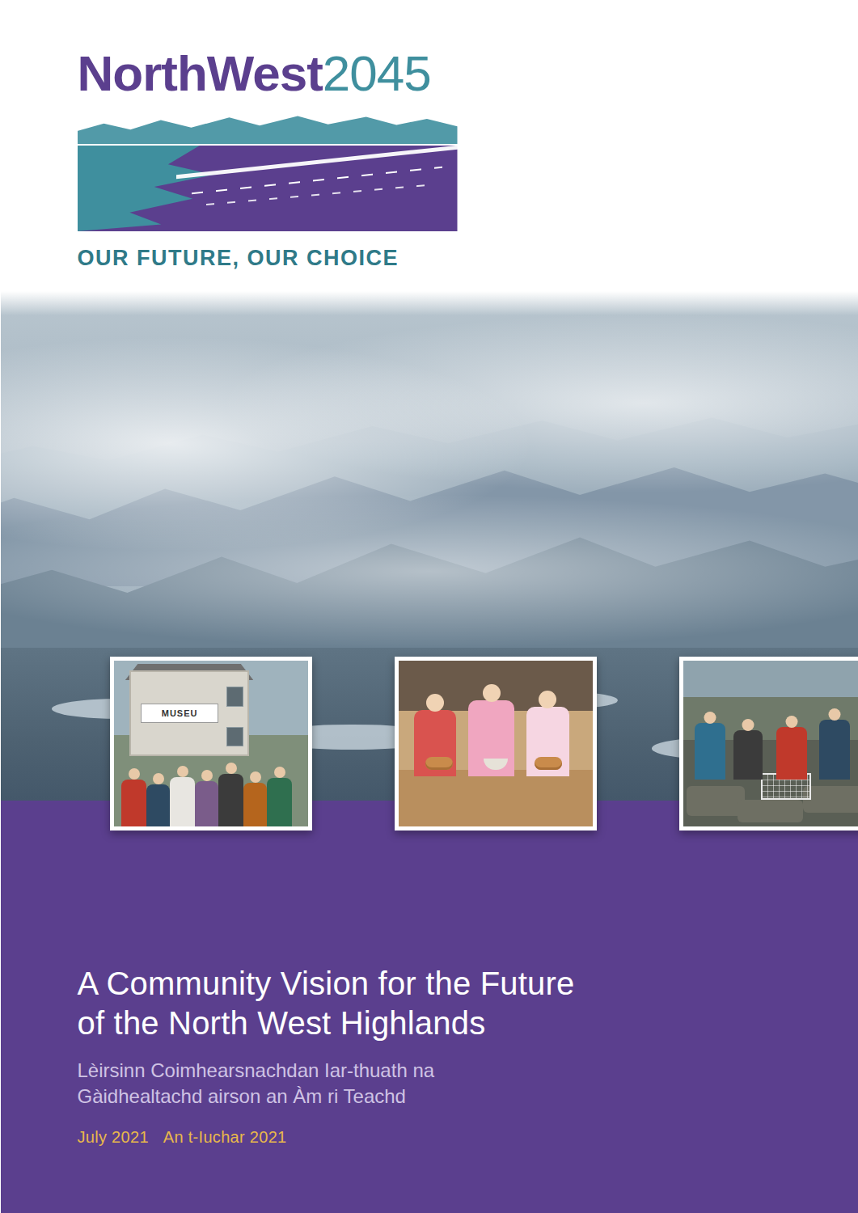NorthWest 2045
OUR FUTURE, OUR CHOICE
MUSEU
A Community Vision for the Future
of the North West Highlands
Lèirsinn Coimhearsnachdan Iar-thuath na
Gàidhealtachd airson an Àm ri Teachd
July 2021 An t-Iuchar 2021